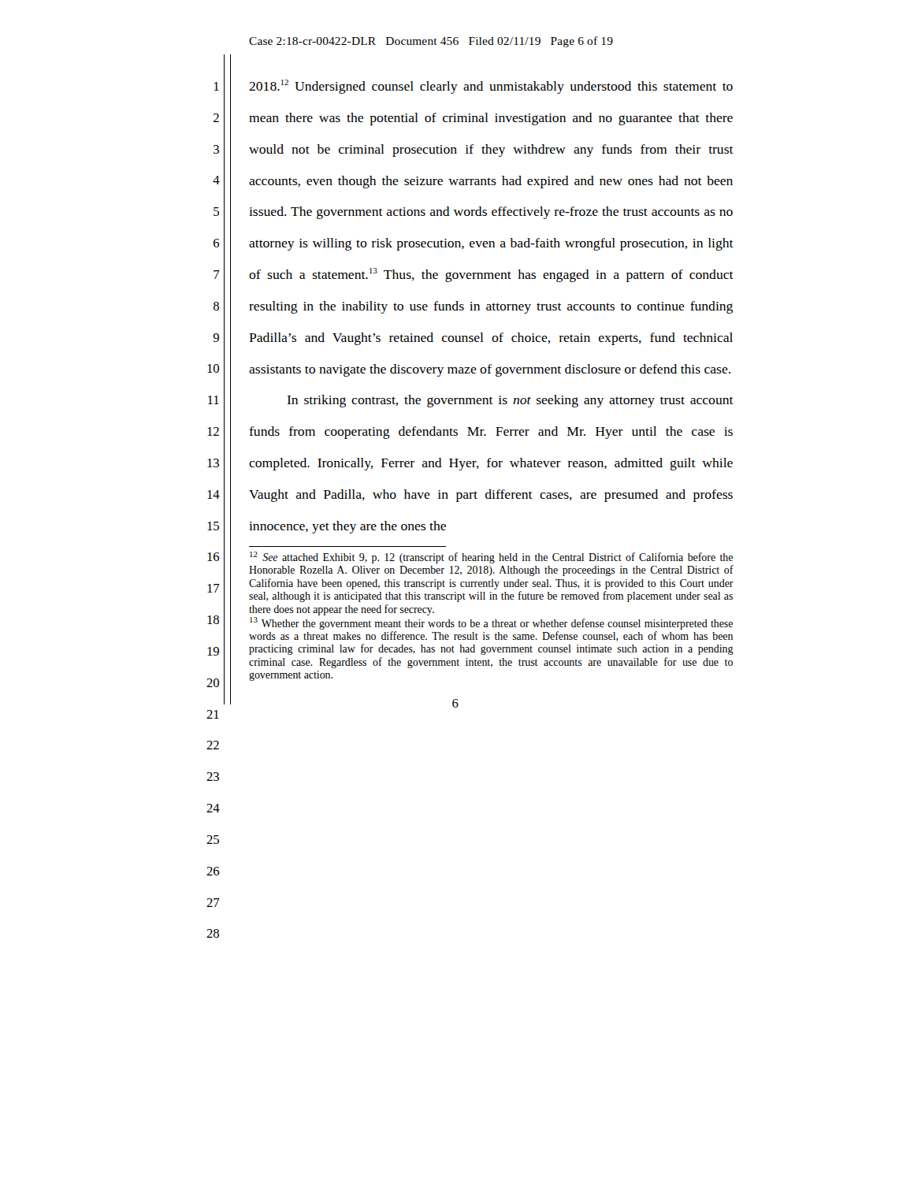Case 2:18-cr-00422-DLR Document 456 Filed 02/11/19 Page 6 of 19
1
2
3
4
5
6
7
8
9
10
11
12
13
14
15
16
17
18
19
20
21
22
23
24
25
26
27
28
2018.12 Undersigned counsel clearly and unmistakably understood this statement to mean there was the potential of criminal investigation and no guarantee that there would not be criminal prosecution if they withdrew any funds from their trust accounts, even though the seizure warrants had expired and new ones had not been issued. The government actions and words effectively re-froze the trust accounts as no attorney is willing to risk prosecution, even a bad-faith wrongful prosecution, in light of such a statement.13 Thus, the government has engaged in a pattern of conduct resulting in the inability to use funds in attorney trust accounts to continue funding Padilla’s and Vaught’s retained counsel of choice, retain experts, fund technical assistants to navigate the discovery maze of government disclosure or defend this case.
In striking contrast, the government is not seeking any attorney trust account funds from cooperating defendants Mr. Ferrer and Mr. Hyer until the case is completed. Ironically, Ferrer and Hyer, for whatever reason, admitted guilt while Vaught and Padilla, who have in part different cases, are presumed and profess innocence, yet they are the ones the
12 See attached Exhibit 9, p. 12 (transcript of hearing held in the Central District of California before the Honorable Rozella A. Oliver on December 12, 2018). Although the proceedings in the Central District of California have been opened, this transcript is currently under seal. Thus, it is provided to this Court under seal, although it is anticipated that this transcript will in the future be removed from placement under seal as there does not appear the need for secrecy.
13 Whether the government meant their words to be a threat or whether defense counsel misinterpreted these words as a threat makes no difference. The result is the same. Defense counsel, each of whom has been practicing criminal law for decades, has not had government counsel intimate such action in a pending criminal case. Regardless of the government intent, the trust accounts are unavailable for use due to government action.
6